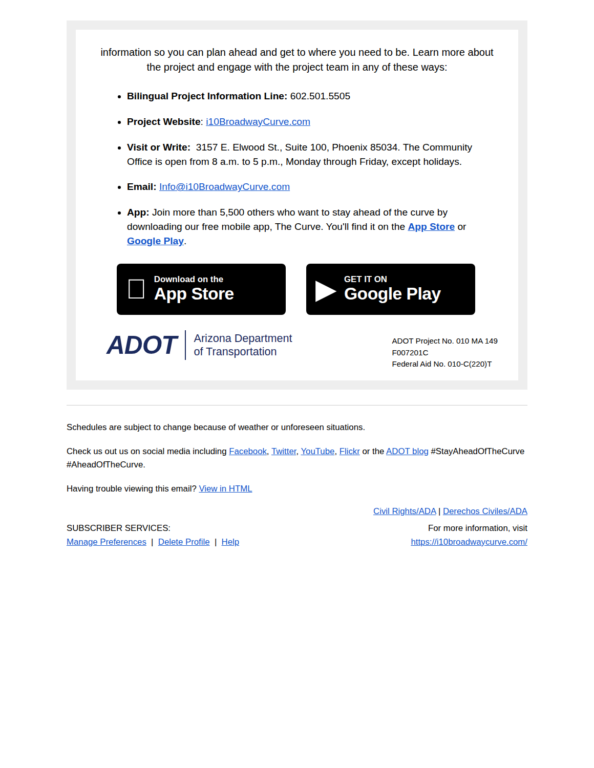information so you can plan ahead and get to where you need to be. Learn more about the project and engage with the project team in any of these ways:
Bilingual Project Information Line: 602.501.5505
Project Website: i10BroadwayCurve.com
Visit or Write: 3157 E. Elwood St., Suite 100, Phoenix 85034. The Community Office is open from 8 a.m. to 5 p.m., Monday through Friday, except holidays.
Email: Info@i10BroadwayCurve.com
App: Join more than 5,500 others who want to stay ahead of the curve by downloading our free mobile app, The Curve. You'll find it on the App Store or Google Play.
 Download on the App Store ▶ GET IT ON Google Play
ADOT Arizona Department
of Transportation
ADOT Project No. 010 MA 149
F007201C
Federal Aid No. 010-C(220)T
Schedules are subject to change because of weather or unforeseen situations.
Check us out us on social media including Facebook, Twitter, YouTube, Flickr or the ADOT blog #StayAheadOfTheCurve #AheadOfTheCurve.
Having trouble viewing this email? View in HTML
Civil Rights/ADA | Derechos Civiles/ADA
SUBSCRIBER SERVICES:
Manage Preferences | Delete Profile | Help
For more information, visit
https://i10broadwaycurve.com/